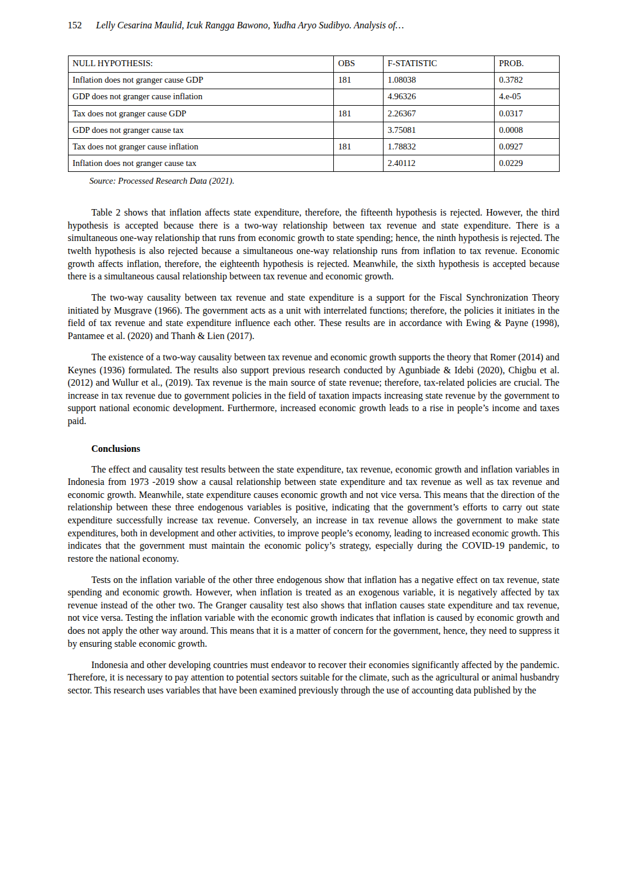152 Lelly Cesarina Maulid, Icuk Rangga Bawono, Yudha Aryo Sudibyo. Analysis of…
| Null hypothesis: | Obs | F-Statistic | Prob. |
| --- | --- | --- | --- |
| Inflation does not granger cause GDP | 181 | 1.08038 | 0.3782 |
| GDP does not granger cause inflation | | 4.96326 | 4.e-05 |
| Tax does not granger cause GDP | 181 | 2.26367 | 0.0317 |
| GDP does not granger cause tax | | 3.75081 | 0.0008 |
| Tax does not granger cause inflation | 181 | 1.78832 | 0.0927 |
| Inflation does not granger cause tax | | 2.40112 | 0.0229 |
Source: Processed Research Data (2021).
Table 2 shows that inflation affects state expenditure, therefore, the fifteenth hypothesis is rejected. However, the third hypothesis is accepted because there is a two-way relationship between tax revenue and state expenditure. There is a simultaneous one-way relationship that runs from economic growth to state spending; hence, the ninth hypothesis is rejected. The twelth hypothesis is also rejected because a simultaneous one-way relationship runs from inflation to tax revenue. Economic growth affects inflation, therefore, the eighteenth hypothesis is rejected. Meanwhile, the sixth hypothesis is accepted because there is a simultaneous causal relationship between tax revenue and economic growth.
The two-way causality between tax revenue and state expenditure is a support for the Fiscal Synchronization Theory initiated by Musgrave (1966). The government acts as a unit with interrelated functions; therefore, the policies it initiates in the field of tax revenue and state expenditure influence each other. These results are in accordance with Ewing & Payne (1998), Pantamee et al. (2020) and Thanh & Lien (2017).
The existence of a two-way causality between tax revenue and economic growth supports the theory that Romer (2014) and Keynes (1936) formulated. The results also support previous research conducted by Agunbiade & Idebi (2020), Chigbu et al. (2012) and Wullur et al., (2019). Tax revenue is the main source of state revenue; therefore, tax-related policies are crucial. The increase in tax revenue due to government policies in the field of taxation impacts increasing state revenue by the government to support national economic development. Furthermore, increased economic growth leads to a rise in people’s income and taxes paid.
Conclusions
The effect and causality test results between the state expenditure, tax revenue, economic growth and inflation variables in Indonesia from 1973 -2019 show a causal relationship between state expenditure and tax revenue as well as tax revenue and economic growth. Meanwhile, state expenditure causes economic growth and not vice versa. This means that the direction of the relationship between these three endogenous variables is positive, indicating that the government’s efforts to carry out state expenditure successfully increase tax revenue. Conversely, an increase in tax revenue allows the government to make state expenditures, both in development and other activities, to improve people’s economy, leading to increased economic growth. This indicates that the government must maintain the economic policy’s strategy, especially during the COVID-19 pandemic, to restore the national economy.
Tests on the inflation variable of the other three endogenous show that inflation has a negative effect on tax revenue, state spending and economic growth. However, when inflation is treated as an exogenous variable, it is negatively affected by tax revenue instead of the other two. The Granger causality test also shows that inflation causes state expenditure and tax revenue, not vice versa. Testing the inflation variable with the economic growth indicates that inflation is caused by economic growth and does not apply the other way around. This means that it is a matter of concern for the government, hence, they need to suppress it by ensuring stable economic growth.
Indonesia and other developing countries must endeavor to recover their economies significantly affected by the pandemic. Therefore, it is necessary to pay attention to potential sectors suitable for the climate, such as the agricultural or animal husbandry sector. This research uses variables that have been examined previously through the use of accounting data published by the